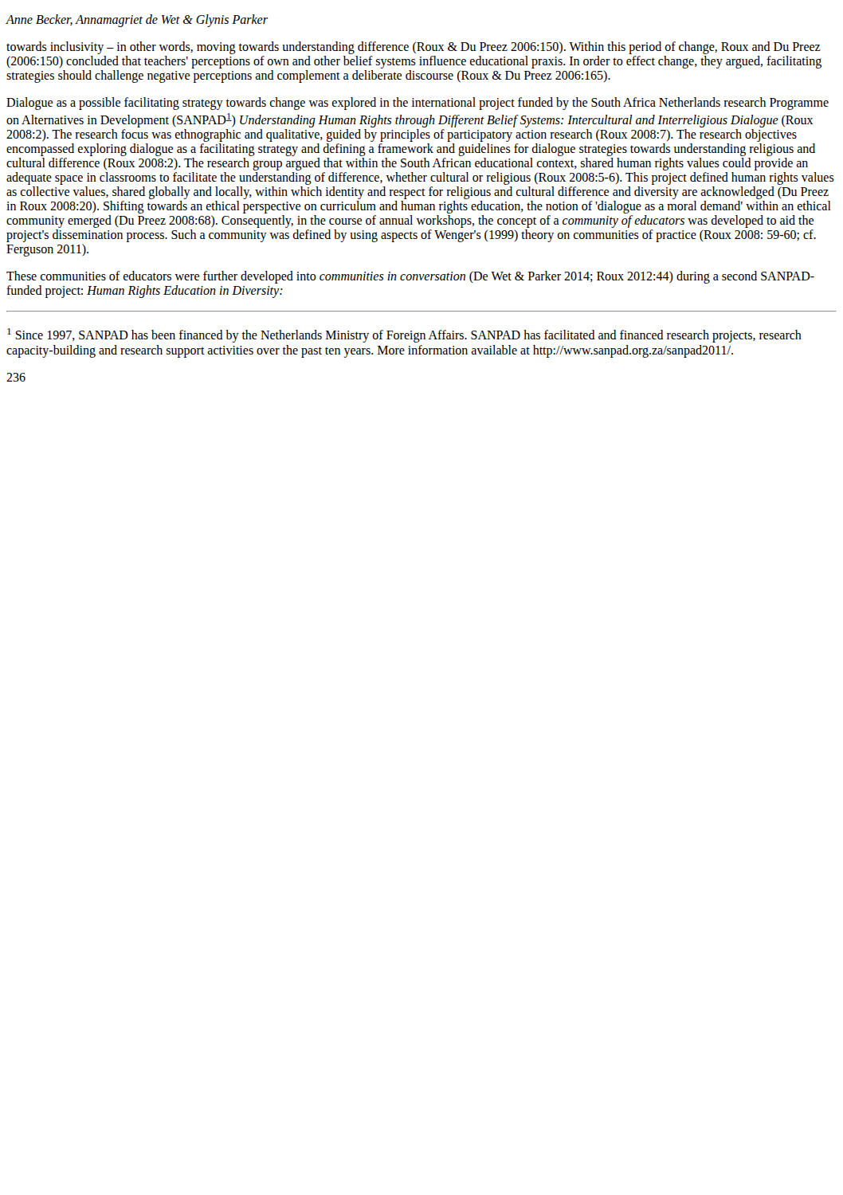Anne Becker, Annamagriet de Wet & Glynis Parker
towards inclusivity – in other words, moving towards understanding difference (Roux & Du Preez 2006:150). Within this period of change, Roux and Du Preez (2006:150) concluded that teachers' perceptions of own and other belief systems influence educational praxis. In order to effect change, they argued, facilitating strategies should challenge negative perceptions and complement a deliberate discourse (Roux & Du Preez 2006:165).
Dialogue as a possible facilitating strategy towards change was explored in the international project funded by the South Africa Netherlands research Programme on Alternatives in Development (SANPAD1) Understanding Human Rights through Different Belief Systems: Intercultural and Interreligious Dialogue (Roux 2008:2). The research focus was ethnographic and qualitative, guided by principles of participatory action research (Roux 2008:7). The research objectives encompassed exploring dialogue as a facilitating strategy and defining a framework and guidelines for dialogue strategies towards understanding religious and cultural difference (Roux 2008:2). The research group argued that within the South African educational context, shared human rights values could provide an adequate space in classrooms to facilitate the understanding of difference, whether cultural or religious (Roux 2008:5-6). This project defined human rights values as collective values, shared globally and locally, within which identity and respect for religious and cultural difference and diversity are acknowledged (Du Preez in Roux 2008:20). Shifting towards an ethical perspective on curriculum and human rights education, the notion of 'dialogue as a moral demand' within an ethical community emerged (Du Preez 2008:68). Consequently, in the course of annual workshops, the concept of a community of educators was developed to aid the project's dissemination process. Such a community was defined by using aspects of Wenger's (1999) theory on communities of practice (Roux 2008: 59-60; cf. Ferguson 2011).
These communities of educators were further developed into communities in conversation (De Wet & Parker 2014; Roux 2012:44) during a second SANPAD-funded project: Human Rights Education in Diversity:
1 Since 1997, SANPAD has been financed by the Netherlands Ministry of Foreign Affairs. SANPAD has facilitated and financed research projects, research capacity-building and research support activities over the past ten years. More information available at http://www.sanpad.org.za/sanpad2011/.
236